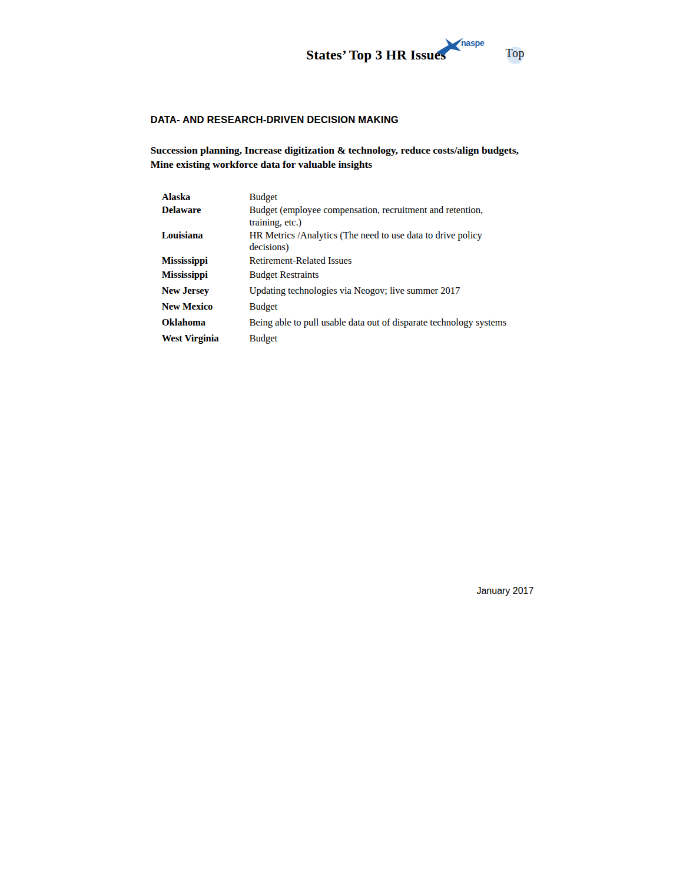States’ Top 3 HR Issues
naspe
Top
DATA- AND RESEARCH-DRIVEN DECISION MAKING
Succession planning, Increase digitization & technology, reduce costs/align budgets, Mine existing workforce data for valuable insights
| Alaska | Budget |
| Delaware | Budget (employee compensation, recruitment and retention, training, etc.) |
| Louisiana | HR Metrics /Analytics (The need to use data to drive policy decisions) |
| Mississippi | Retirement-Related Issues |
| Mississippi | Budget Restraints |
| New Jersey | Updating technologies via Neogov; live summer 2017 |
| New Mexico | Budget |
| Oklahoma | Being able to pull usable data out of disparate technology systems |
| West Virginia | Budget |
January 2017